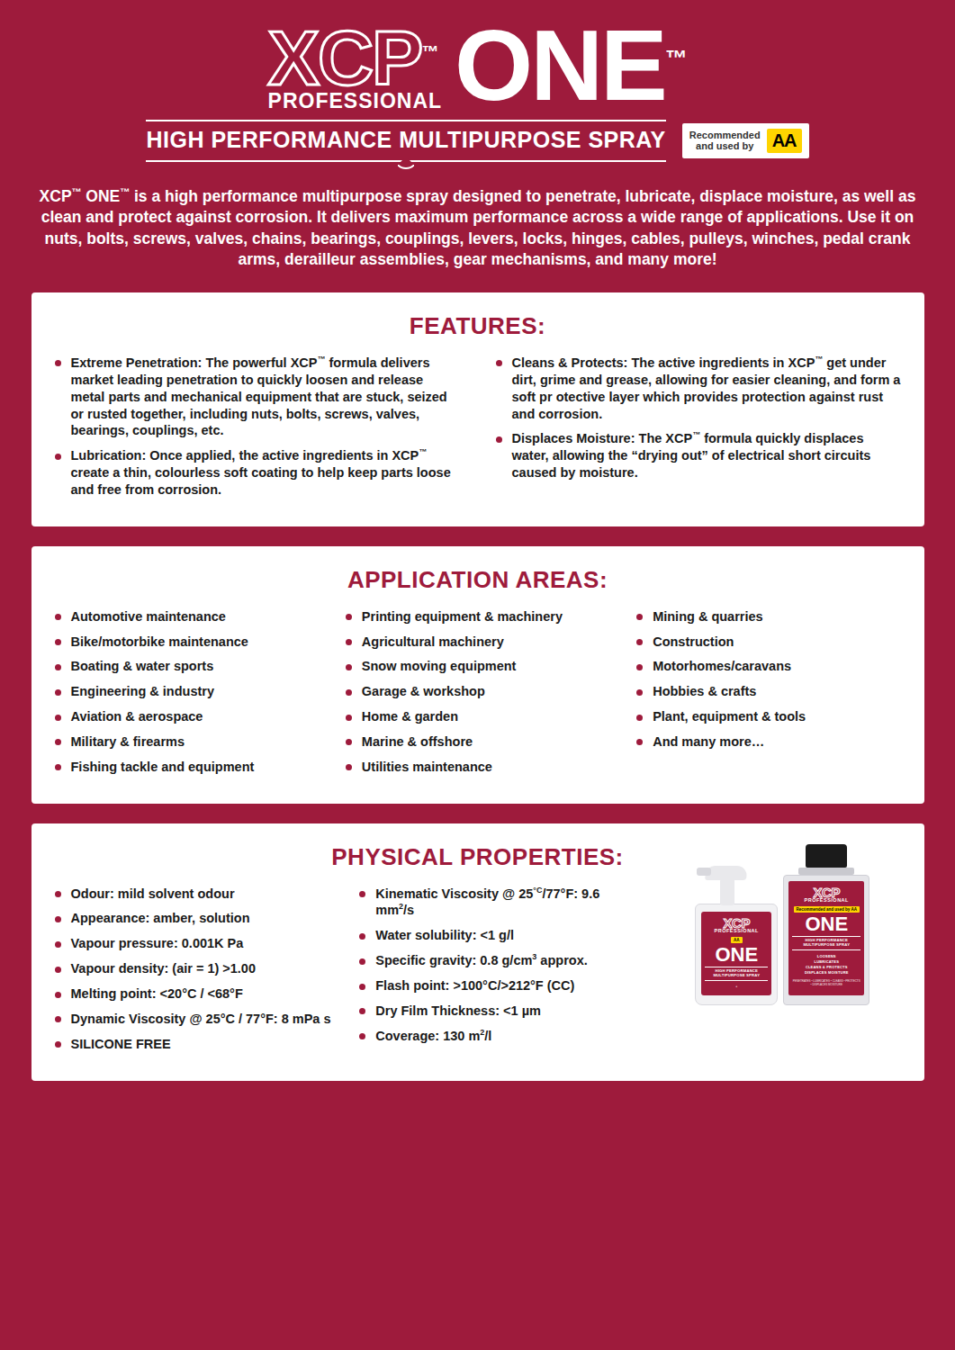XCP™ PROFESSIONAL
ONE™
HIGH PERFORMANCE MULTIPURPOSE SPRAY
Recommended
and used by AA
XCP™ ONE™ is a high performance multipurpose spray designed to penetrate, lubricate, displace moisture, as well as clean and protect against corrosion. It delivers maximum performance across a wide range of applications. Use it on nuts, bolts, screws, valves, chains, bearings, couplings, levers, locks, hinges, cables, pulleys, winches, pedal crank arms, derailleur assemblies, gear mechanisms, and many more!
FEATURES:
Extreme Penetration: The powerful XCP™ formula delivers market leading penetration to quickly loosen and release metal parts and mechanical equipment that are stuck, seized or rusted together, including nuts, bolts, screws, valves, bearings, couplings, etc.
Lubrication: Once applied, the active ingredients in XCP™ create a thin, colourless soft coating to help keep parts loose and free from corrosion.
Cleans & Protects: The active ingredients in XCP™ get under dirt, grime and grease, allowing for easier cleaning, and form a soft pr otective layer which provides protection against rust and corrosion.
Displaces Moisture: The XCP™ formula quickly displaces water, allowing the “drying out” of electrical short circuits caused by moisture.
APPLICATION AREAS:
Automotive maintenance
Bike/motorbike maintenance
Boating & water sports
Engineering & industry
Aviation & aerospace
Military & firearms
Fishing tackle and equipment
Printing equipment & machinery
Agricultural machinery
Snow moving equipment
Garage & workshop
Home & garden
Marine & offshore
Utilities maintenance
Mining & quarries
Construction
Motorhomes/caravans
Hobbies & crafts
Plant, equipment & tools
And many more…
PHYSICAL PROPERTIES:
Odour: mild solvent odour
Appearance: amber, solution
Vapour pressure: 0.001K Pa
Vapour density: (air = 1) >1.00
Melting point: <20°C / <68°F
Dynamic Viscosity @ 25°C / 77°F: 8 mPa s
SILICONE FREE
Kinematic Viscosity @ 25°C/77°F: 9.6 mm2/s
Water solubility: <1 g/l
Specific gravity: 0.8 g/cm3 approx.
Flash point: >100°C/>212°F (CC)
Dry Film Thickness: <1 µm
Coverage: 130 m2/l
XCP PROFESSIONAL AA ONE
HIGH PERFORMANCE MULTIPURPOSE SPRAY
♦
XCP PROFESSIONAL Recommended and used by AA ONE
HIGH PERFORMANCE MULTIPURPOSE SPRAY
LOOSENS
LUBRICATES
CLEANS & PROTECTS
DISPLACES MOISTURE
PENETRATES • LUBRICATES • CLEANS • PROTECTS • DISPLACES MOISTURE